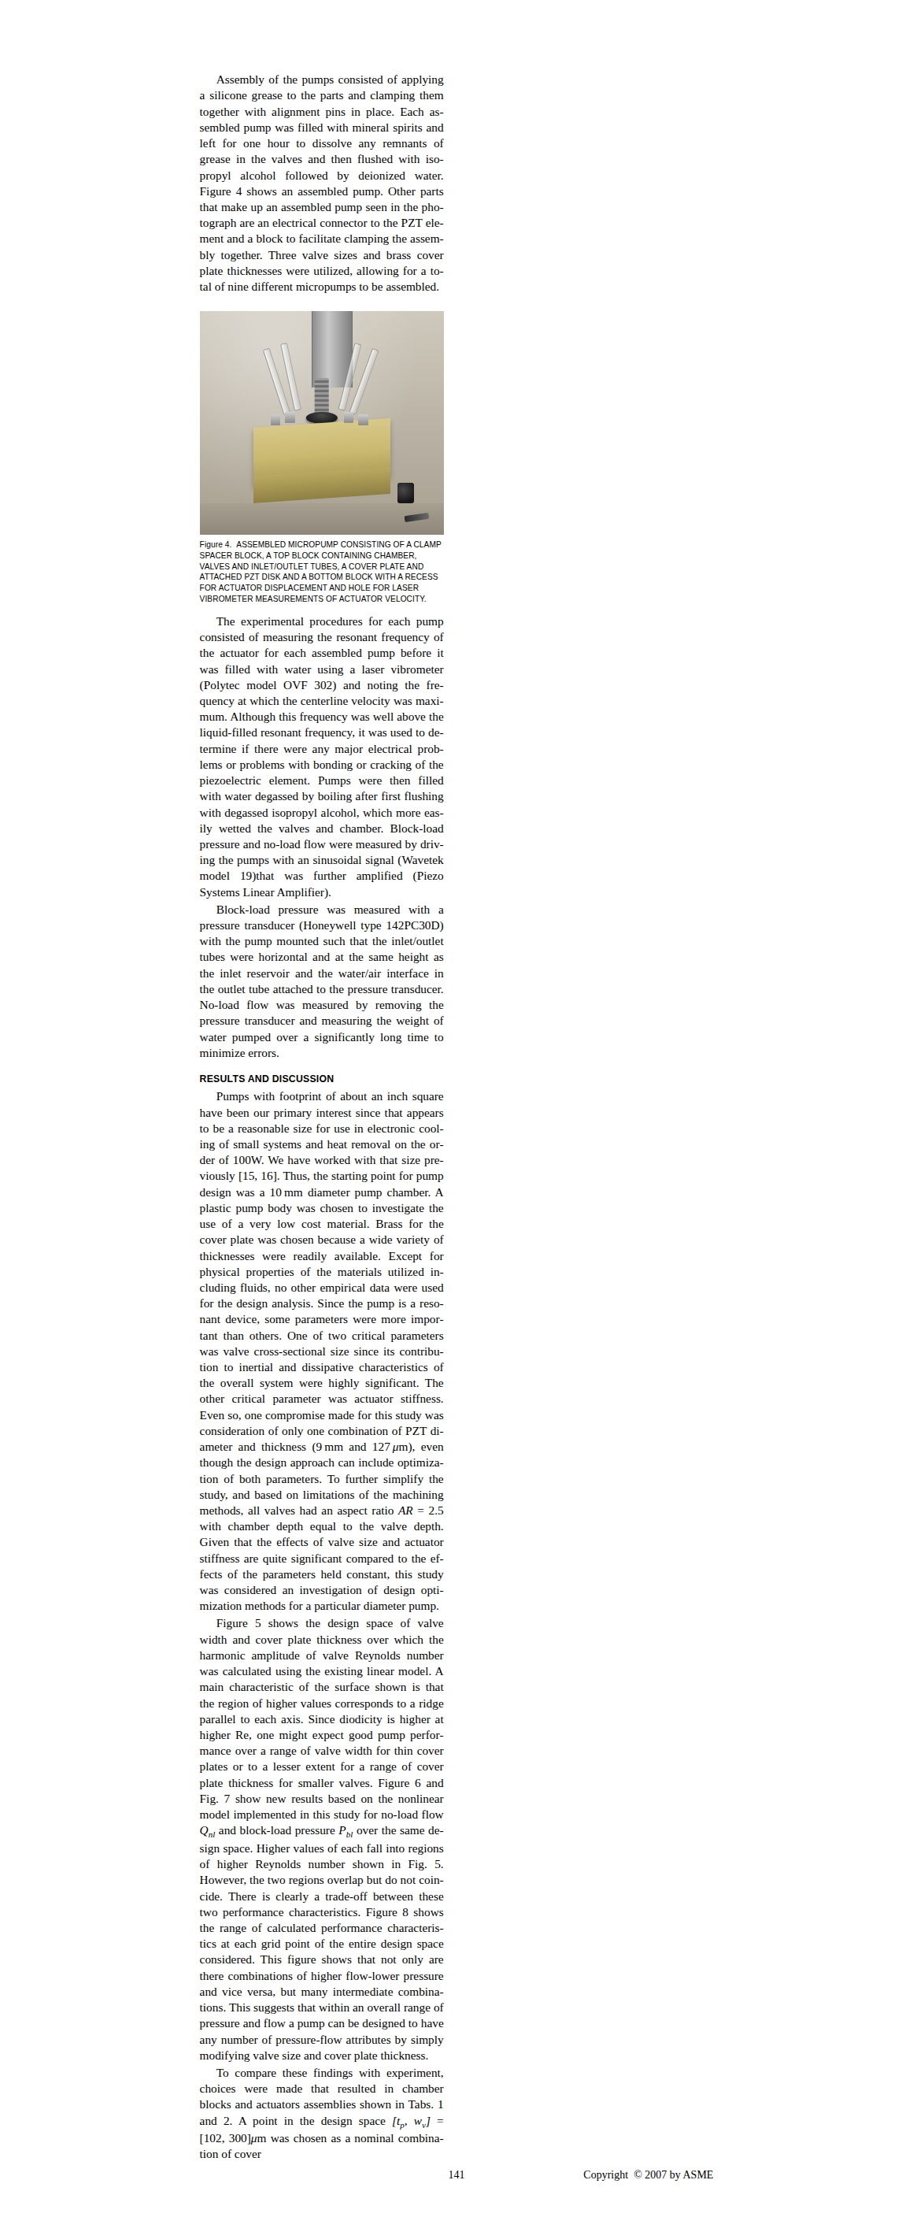Assembly of the pumps consisted of applying a silicone grease to the parts and clamping them together with alignment pins in place. Each assembled pump was filled with mineral spirits and left for one hour to dissolve any remnants of grease in the valves and then flushed with isopropyl alcohol followed by deionized water. Figure 4 shows an assembled pump. Other parts that make up an assembled pump seen in the photograph are an electrical connector to the PZT element and a block to facilitate clamping the assembly together. Three valve sizes and brass cover plate thicknesses were utilized, allowing for a total of nine different micropumps to be assembled.
Figure 4. ASSEMBLED MICROPUMP CONSISTING OF A CLAMP SPACER BLOCK, A TOP BLOCK CONTAINING CHAMBER, VALVES AND INLET/OUTLET TUBES, A COVER PLATE AND ATTACHED PZT DISK AND A BOTTOM BLOCK WITH A RECESS FOR ACTUATOR DISPLACEMENT AND HOLE FOR LASER VIBROMETER MEASUREMENTS OF ACTUATOR VELOCITY.
The experimental procedures for each pump consisted of measuring the resonant frequency of the actuator for each assembled pump before it was filled with water using a laser vibrometer (Polytec model OVF 302) and noting the frequency at which the centerline velocity was maximum. Although this frequency was well above the liquid-filled resonant frequency, it was used to determine if there were any major electrical problems or problems with bonding or cracking of the piezoelectric element. Pumps were then filled with water degassed by boiling after first flushing with degassed isopropyl alcohol, which more easily wetted the valves and chamber. Block-load pressure and no-load flow were measured by driving the pumps with an sinusoidal signal (Wavetek model 19)that was further amplified (Piezo Systems Linear Amplifier).
Block-load pressure was measured with a pressure transducer (Honeywell type 142PC30D) with the pump mounted such that the inlet/outlet tubes were horizontal and at the same height as the inlet reservoir and the water/air interface in the outlet tube attached to the pressure transducer. No-load flow was measured by removing the pressure transducer and measuring the weight of water pumped over a significantly long time to minimize errors.
Results and Discussion
Pumps with footprint of about an inch square have been our primary interest since that appears to be a reasonable size for use in electronic cooling of small systems and heat removal on the order of 100W. We have worked with that size previously [15, 16]. Thus, the starting point for pump design was a 10 mm diameter pump chamber. A plastic pump body was chosen to investigate the use of a very low cost material. Brass for the cover plate was chosen because a wide variety of thicknesses were readily available. Except for physical properties of the materials utilized including fluids, no other empirical data were used for the design analysis. Since the pump is a resonant device, some parameters were more important than others. One of two critical parameters was valve cross-sectional size since its contribution to inertial and dissipative characteristics of the overall system were highly significant. The other critical parameter was actuator stiffness. Even so, one compromise made for this study was consideration of only one combination of PZT diameter and thickness (9 mm and 127 μm), even though the design approach can include optimization of both parameters. To further simplify the study, and based on limitations of the machining methods, all valves had an aspect ratio AR = 2.5 with chamber depth equal to the valve depth. Given that the effects of valve size and actuator stiffness are quite significant compared to the effects of the parameters held constant, this study was considered an investigation of design optimization methods for a particular diameter pump.
Figure 5 shows the design space of valve width and cover plate thickness over which the harmonic amplitude of valve Reynolds number was calculated using the existing linear model. A main characteristic of the surface shown is that the region of higher values corresponds to a ridge parallel to each axis. Since diodicity is higher at higher Re, one might expect good pump performance over a range of valve width for thin cover plates or to a lesser extent for a range of cover plate thickness for smaller valves. Figure 6 and Fig. 7 show new results based on the nonlinear model implemented in this study for no-load flow Qnl and block-load pressure Pbl over the same design space. Higher values of each fall into regions of higher Reynolds number shown in Fig. 5. However, the two regions overlap but do not coincide. There is clearly a trade-off between these two performance characteristics. Figure 8 shows the range of calculated performance characteristics at each grid point of the entire design space considered. This figure shows that not only are there combinations of higher flow-lower pressure and vice versa, but many intermediate combinations. This suggests that within an overall range of pressure and flow a pump can be designed to have any number of pressure-flow attributes by simply modifying valve size and cover plate thickness.
To compare these findings with experiment, choices were made that resulted in chamber blocks and actuators assemblies shown in Tabs. 1 and 2. A point in the design space [tp, wv] = [102, 300]μm was chosen as a nominal combination of cover
141 Copyright © 2007 by ASME